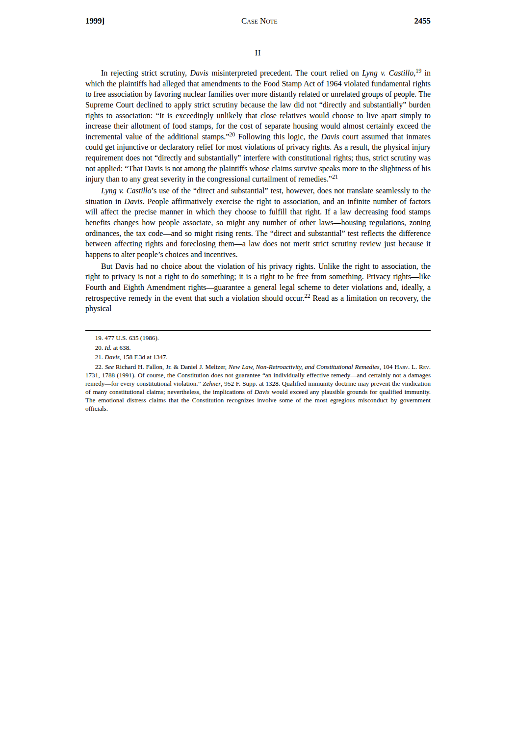1999] Case Note 2455
II
In rejecting strict scrutiny, Davis misinterpreted precedent. The court relied on Lyng v. Castillo,19 in which the plaintiffs had alleged that amendments to the Food Stamp Act of 1964 violated fundamental rights to free association by favoring nuclear families over more distantly related or unrelated groups of people. The Supreme Court declined to apply strict scrutiny because the law did not “directly and substantially” burden rights to association: “It is exceedingly unlikely that close relatives would choose to live apart simply to increase their allotment of food stamps, for the cost of separate housing would almost certainly exceed the incremental value of the additional stamps.”20 Following this logic, the Davis court assumed that inmates could get injunctive or declaratory relief for most violations of privacy rights. As a result, the physical injury requirement does not “directly and substantially” interfere with constitutional rights; thus, strict scrutiny was not applied: “That Davis is not among the plaintiffs whose claims survive speaks more to the slightness of his injury than to any great severity in the congressional curtailment of remedies.”21
Lyng v. Castillo’s use of the “direct and substantial” test, however, does not translate seamlessly to the situation in Davis. People affirmatively exercise the right to association, and an infinite number of factors will affect the precise manner in which they choose to fulfill that right. If a law decreasing food stamps benefits changes how people associate, so might any number of other laws—housing regulations, zoning ordinances, the tax code—and so might rising rents. The “direct and substantial” test reflects the difference between affecting rights and foreclosing them—a law does not merit strict scrutiny review just because it happens to alter people’s choices and incentives.
But Davis had no choice about the violation of his privacy rights. Unlike the right to association, the right to privacy is not a right to do something; it is a right to be free from something. Privacy rights—like Fourth and Eighth Amendment rights—guarantee a general legal scheme to deter violations and, ideally, a retrospective remedy in the event that such a violation should occur.22 Read as a limitation on recovery, the physical
477 U.S. 635 (1986).
Id. at 638.
Davis, 158 F.3d at 1347.
See Richard H. Fallon, Jr. & Daniel J. Meltzer, New Law, Non-Retroactivity, and Constitutional Remedies, 104 Harv. L. Rev. 1731, 1788 (1991). Of course, the Constitution does not guarantee “an individually effective remedy—and certainly not a damages remedy—for every constitutional violation.” Zehner, 952 F. Supp. at 1328. Qualified immunity doctrine may prevent the vindication of many constitutional claims; nevertheless, the implications of Davis would exceed any plausible grounds for qualified immunity. The emotional distress claims that the Constitution recognizes involve some of the most egregious misconduct by government officials.